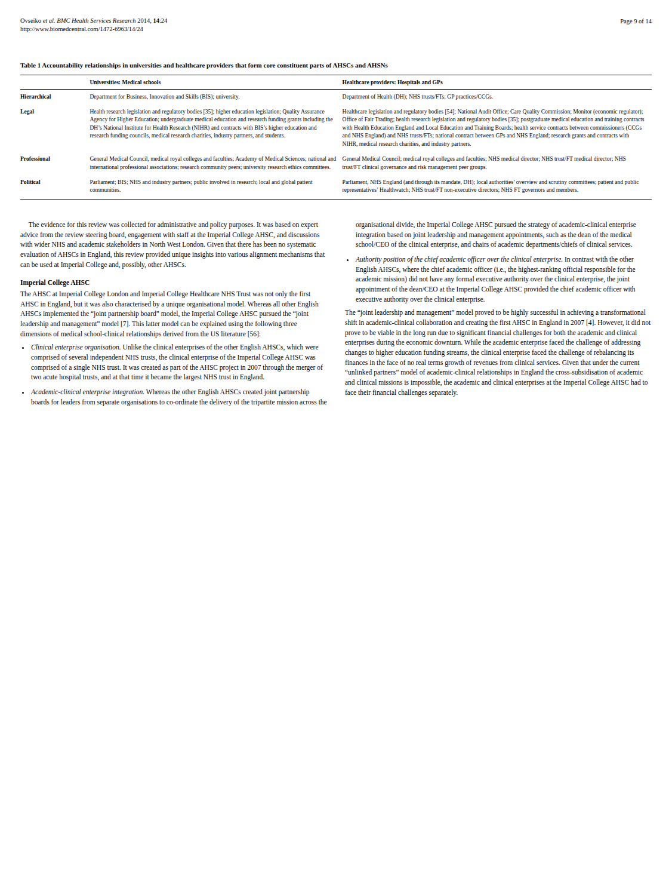Ovseiko et al. BMC Health Services Research 2014, 14:24
http://www.biomedcentral.com/1472-6963/14/24
Page 9 of 14
Table 1 Accountability relationships in universities and healthcare providers that form core constituent parts of AHSCs and AHSNs
| | Universities: Medical schools | Healthcare providers: Hospitals and GPs |
| --- | --- | --- |
| Hierarchical | Department for Business, Innovation and Skills (BIS); university. | Department of Health (DH); NHS trusts/FTs; GP practices/CCGs. |
| Legal | Health research legislation and regulatory bodies [35]; higher education legislation; Quality Assurance Agency for Higher Education; undergraduate medical education and research funding grants including the DH’s National Institute for Health Research (NIHR) and contracts with BIS’s higher education and research funding councils, medical research charities, industry partners, and students. | Healthcare legislation and regulatory bodies [54]; National Audit Office; Care Quality Commission; Monitor (economic regulator); Office of Fair Trading; health research legislation and regulatory bodies [35]; postgraduate medical education and training contracts with Health Education England and Local Education and Training Boards; health service contracts between commissioners (CCGs and NHS England) and NHS trusts/FTs; national contract between GPs and NHS England; research grants and contracts with NIHR, medical research charities, and industry partners. |
| Professional | General Medical Council, medical royal colleges and faculties; Academy of Medical Sciences; national and international professional associations; research community peers; university research ethics committees. | General Medical Council; medical royal colleges and faculties; NHS medical director; NHS trust/FT medical director; NHS trust/FT clinical governance and risk management peer groups. |
| Political | Parliament; BIS; NHS and industry partners; public involved in research; local and global patient communities. | Parliament, NHS England (and through its mandate, DH); local authorities’ overview and scrutiny committees; patient and public representatives’ Healthwatch; NHS trust/FT non-executive directors; NHS FT governors and members. |
The evidence for this review was collected for administrative and policy purposes. It was based on expert advice from the review steering board, engagement with staff at the Imperial College AHSC, and discussions with wider NHS and academic stakeholders in North West London. Given that there has been no systematic evaluation of AHSCs in England, this review provided unique insights into various alignment mechanisms that can be used at Imperial College and, possibly, other AHSCs.
Imperial College AHSC
The AHSC at Imperial College London and Imperial College Healthcare NHS Trust was not only the first AHSC in England, but it was also characterised by a unique organisational model. Whereas all other English AHSCs implemented the “joint partnership board” model, the Imperial College AHSC pursued the “joint leadership and management” model [7]. This latter model can be explained using the following three dimensions of medical school-clinical relationships derived from the US literature [56]:
Clinical enterprise organisation. Unlike the clinical enterprises of the other English AHSCs, which were comprised of several independent NHS trusts, the clinical enterprise of the Imperial College AHSC was comprised of a single NHS trust. It was created as part of the AHSC project in 2007 through the merger of two acute hospital trusts, and at that time it became the largest NHS trust in England.
Academic-clinical enterprise integration. Whereas the other English AHSCs created joint partnership boards for leaders from separate organisations to co-ordinate the delivery of the tripartite mission across the organisational divide, the Imperial College AHSC pursued the strategy of academic-clinical enterprise integration based on joint leadership and management appointments, such as the dean of the medical school/CEO of the clinical enterprise, and chairs of academic departments/chiefs of clinical services.
Authority position of the chief academic officer over the clinical enterprise. In contrast with the other English AHSCs, where the chief academic officer (i.e., the highest-ranking official responsible for the academic mission) did not have any formal executive authority over the clinical enterprise, the joint appointment of the dean/CEO at the Imperial College AHSC provided the chief academic officer with executive authority over the clinical enterprise.
The “joint leadership and management” model proved to be highly successful in achieving a transformational shift in academic-clinical collaboration and creating the first AHSC in England in 2007 [4]. However, it did not prove to be viable in the long run due to significant financial challenges for both the academic and clinical enterprises during the economic downturn. While the academic enterprise faced the challenge of addressing changes to higher education funding streams, the clinical enterprise faced the challenge of rebalancing its finances in the face of no real terms growth of revenues from clinical services. Given that under the current “unlinked partners” model of academic-clinical relationships in England the cross-subsidisation of academic and clinical missions is impossible, the academic and clinical enterprises at the Imperial College AHSC had to face their financial challenges separately.